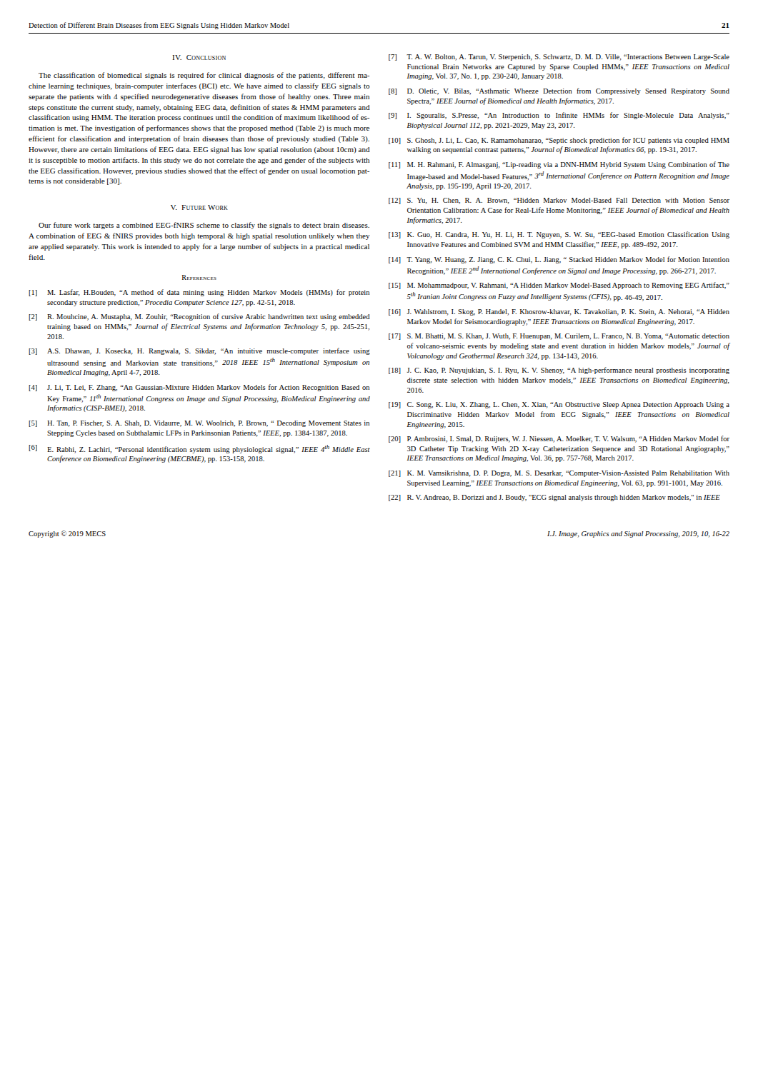Detection of Different Brain Diseases from EEG Signals Using Hidden Markov Model 21
IV. Conclusion
The classification of biomedical signals is required for clinical diagnosis of the patients, different machine learning techniques, brain-computer interfaces (BCI) etc. We have aimed to classify EEG signals to separate the patients with 4 specified neurodegenerative diseases from those of healthy ones. Three main steps constitute the current study, namely, obtaining EEG data, definition of states & HMM parameters and classification using HMM. The iteration process continues until the condition of maximum likelihood of estimation is met. The investigation of performances shows that the proposed method (Table 2) is much more efficient for classification and interpretation of brain diseases than those of previously studied (Table 3). However, there are certain limitations of EEG data. EEG signal has low spatial resolution (about 10cm) and it is susceptible to motion artifacts. In this study we do not correlate the age and gender of the subjects with the EEG classification. However, previous studies showed that the effect of gender on usual locomotion patterns is not considerable [30].
V. Future Work
Our future work targets a combined EEG-fNIRS scheme to classify the signals to detect brain diseases. A combination of EEG & fNIRS provides both high temporal & high spatial resolution unlikely when they are applied separately. This work is intended to apply for a large number of subjects in a practical medical field.
References
M. Lasfar, H.Bouden, “A method of data mining using Hidden Markov Models (HMMs) for protein secondary structure prediction,” Procedia Computer Science 127, pp. 42-51, 2018.
R. Mouhcine, A. Mustapha, M. Zouhir, “Recognition of cursive Arabic handwritten text using embedded training based on HMMs,” Journal of Electrical Systems and Information Technology 5, pp. 245-251, 2018.
A.S. Dhawan, J. Kosecka, H. Rangwala, S. Sikdar, “An intuitive muscle-computer interface using ultrasound sensing and Markovian state transitions,” 2018 IEEE 15th International Symposium on Biomedical Imaging, April 4-7, 2018.
J. Li, T. Lei, F. Zhang, “An Gaussian-Mixture Hidden Markov Models for Action Recognition Based on Key Frame,” 11th International Congress on Image and Signal Processing, BioMedical Engineering and Informatics (CISP-BMEI), 2018.
H. Tan, P. Fischer, S. A. Shah, D. Vidaurre, M. W. Woolrich, P. Brown, “ Decoding Movement States in Stepping Cycles based on Subthalamic LFPs in Parkinsonian Patients,” IEEE, pp. 1384-1387, 2018.
E. Rabhi, Z. Lachiri, “Personal identification system using physiological signal,” IEEE 4th Middle East Conference on Biomedical Engineering (MECBME), pp. 153-158, 2018.
T. A. W. Bolton, A. Tarun, V. Sterpenich, S. Schwartz, D. M. D. Ville, “Interactions Between Large-Scale Functional Brain Networks are Captured by Sparse Coupled HMMs,” IEEE Transactions on Medical Imaging, Vol. 37, No. 1, pp. 230-240, January 2018.
D. Oletic, V. Bilas, “Asthmatic Wheeze Detection from Compressively Sensed Respiratory Sound Spectra,” IEEE Journal of Biomedical and Health Informatics, 2017.
I. Sgouralis, S.Presse, “An Introduction to Infinite HMMs for Single-Molecule Data Analysis,” Biophysical Journal 112, pp. 2021-2029, May 23, 2017.
S. Ghosh, J. Li, L. Cao, K. Ramamohanarao, “Septic shock prediction for ICU patients via coupled HMM walking on sequential contrast patterns,” Journal of Biomedical Informatics 66, pp. 19-31, 2017.
M. H. Rahmani, F. Almasganj, “Lip-reading via a DNN-HMM Hybrid System Using Combination of The Image-based and Model-based Features,” 3rd International Conference on Pattern Recognition and Image Analysis, pp. 195-199, April 19-20, 2017.
S. Yu, H. Chen, R. A. Brown, “Hidden Markov Model-Based Fall Detection with Motion Sensor Orientation Calibration: A Case for Real-Life Home Monitoring,” IEEE Journal of Biomedical and Health Informatics, 2017.
K. Guo, H. Candra, H. Yu, H. Li, H. T. Nguyen, S. W. Su, “EEG-based Emotion Classification Using Innovative Features and Combined SVM and HMM Classifier,” IEEE, pp. 489-492, 2017.
T. Yang, W. Huang, Z. Jiang, C. K. Chui, L. Jiang, “ Stacked Hidden Markov Model for Motion Intention Recognition,” IEEE 2nd International Conference on Signal and Image Processing, pp. 266-271, 2017.
M. Mohammadpour, V. Rahmani, “A Hidden Markov Model-Based Approach to Removing EEG Artifact,” 5th Iranian Joint Congress on Fuzzy and Intelligent Systems (CFIS), pp. 46-49, 2017.
J. Wahlstrom, I. Skog, P. Handel, F. Khosrow-khavar, K. Tavakolian, P. K. Stein, A. Nehorai, “A Hidden Markov Model for Seismocardiography,” IEEE Transactions on Biomedical Engineering, 2017.
S. M. Bhatti, M. S. Khan, J. Wuth, F. Huenupan, M. Curilem, L. Franco, N. B. Yoma, “Automatic detection of volcano-seismic events by modeling state and event duration in hidden Markov models,” Journal of Volcanology and Geothermal Research 324, pp. 134-143, 2016.
J. C. Kao, P. Nuyujukian, S. I. Ryu, K. V. Shenoy, “A high-performance neural prosthesis incorporating discrete state selection with hidden Markov models,” IEEE Transactions on Biomedical Engineering, 2016.
C. Song, K. Liu, X. Zhang, L. Chen, X. Xian, “An Obstructive Sleep Apnea Detection Approach Using a Discriminative Hidden Markov Model from ECG Signals,” IEEE Transactions on Biomedical Engineering, 2015.
P. Ambrosini, I. Smal, D. Ruijters, W. J. Niessen, A. Moelker, T. V. Walsum, “A Hidden Markov Model for 3D Catheter Tip Tracking With 2D X-ray Catheterization Sequence and 3D Rotational Angiography,” IEEE Transactions on Medical Imaging, Vol. 36, pp. 757-768, March 2017.
K. M. Vamsikrishna, D. P. Dogra, M. S. Desarkar, “Computer-Vision-Assisted Palm Rehabilitation With Supervised Learning,” IEEE Transactions on Biomedical Engineering, Vol. 63, pp. 991-1001, May 2016.
R. V. Andreao, B. Dorizzi and J. Boudy, "ECG signal analysis through hidden Markov models," in IEEE
Copyright © 2019 MECS I.J. Image, Graphics and Signal Processing, 2019, 10, 16-22